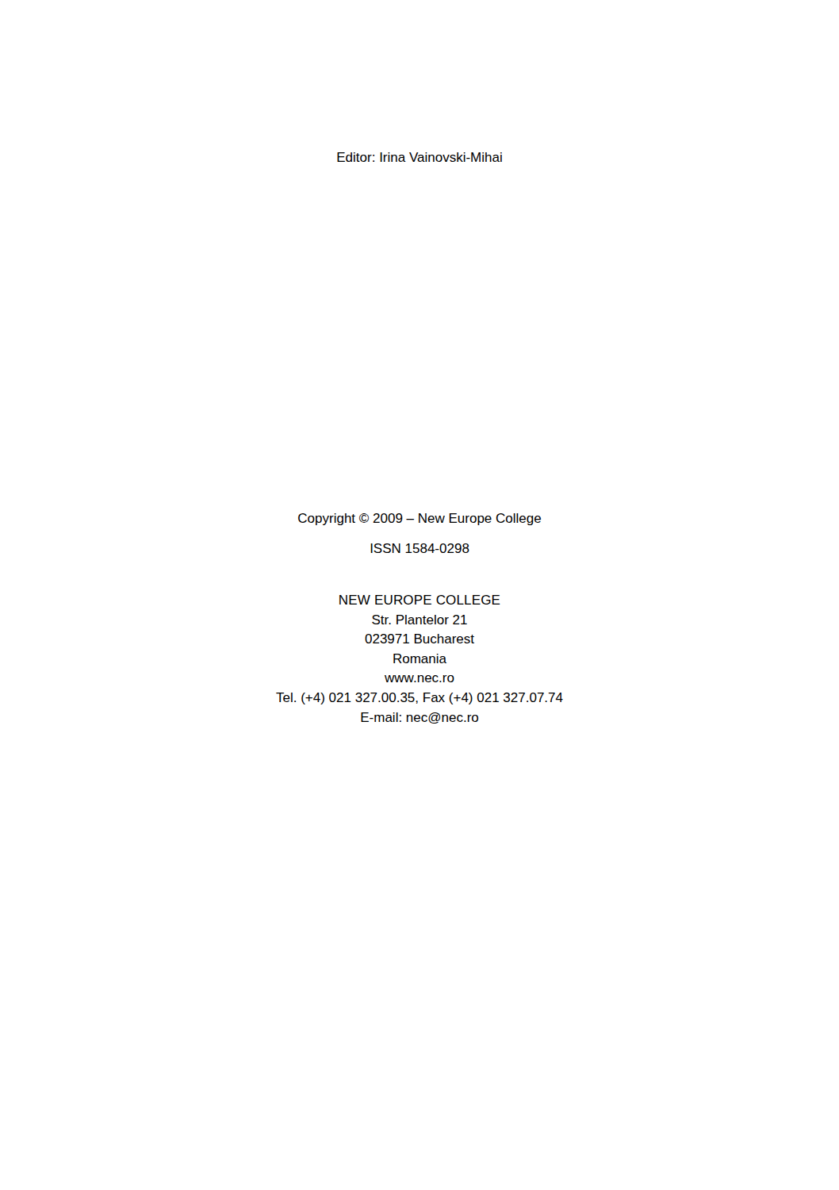Editor: Irina Vainovski-Mihai
Copyright © 2009 – New Europe College
ISSN 1584-0298
NEW EUROPE COLLEGE Str. Plantelor 21 023971 Bucharest Romania www.nec.ro Tel. (+4) 021 327.00.35, Fax (+4) 021 327.07.74 E-mail: nec@nec.ro